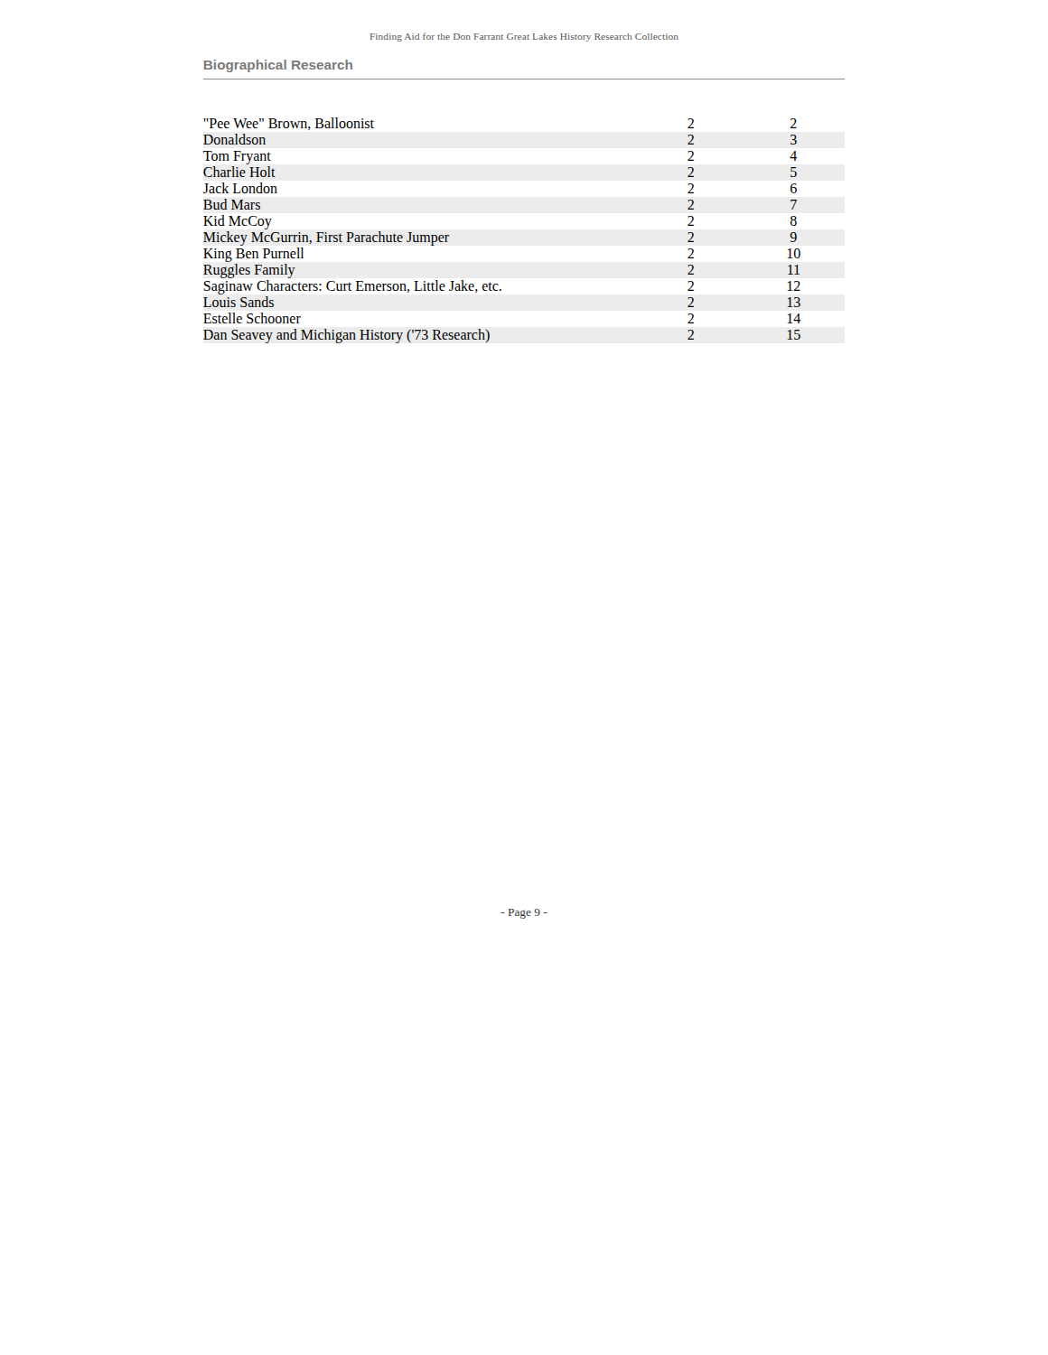Finding Aid for the Don Farrant Great Lakes History Research Collection
Biographical Research
| "Pee Wee" Brown, Balloonist | 2 | 2 |
| Donaldson | 2 | 3 |
| Tom Fryant | 2 | 4 |
| Charlie Holt | 2 | 5 |
| Jack London | 2 | 6 |
| Bud Mars | 2 | 7 |
| Kid McCoy | 2 | 8 |
| Mickey McGurrin, First Parachute Jumper | 2 | 9 |
| King Ben Purnell | 2 | 10 |
| Ruggles Family | 2 | 11 |
| Saginaw Characters: Curt Emerson, Little Jake, etc. | 2 | 12 |
| Louis Sands | 2 | 13 |
| Estelle Schooner | 2 | 14 |
| Dan Seavey and Michigan History ('73 Research) | 2 | 15 |
- Page 9 -